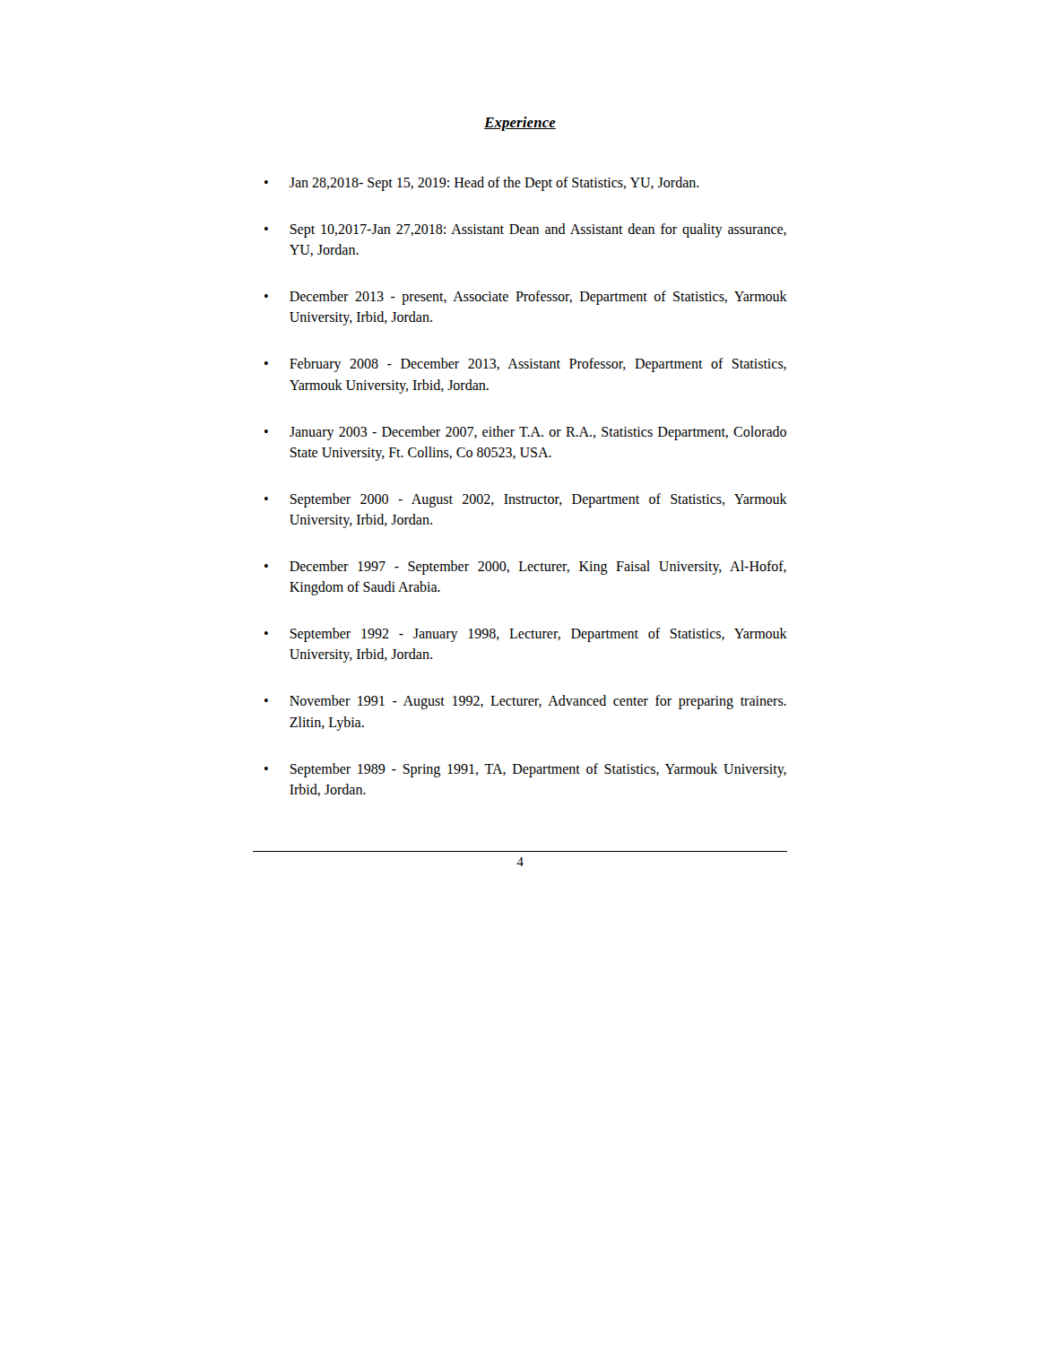Experience
Jan 28,2018- Sept 15, 2019: Head of the Dept of Statistics, YU, Jordan.
Sept 10,2017-Jan 27,2018: Assistant Dean and Assistant dean for quality assurance, YU, Jordan.
December 2013 - present, Associate Professor, Department of Statistics, Yarmouk University, Irbid, Jordan.
February 2008 - December 2013, Assistant Professor, Department of Statistics, Yarmouk University, Irbid, Jordan.
January 2003 - December 2007, either T.A. or R.A., Statistics Department, Colorado State University, Ft. Collins, Co 80523, USA.
September 2000 - August 2002, Instructor, Department of Statistics, Yarmouk University, Irbid, Jordan.
December 1997 - September 2000, Lecturer, King Faisal University, Al-Hofof, Kingdom of Saudi Arabia.
September 1992 - January 1998, Lecturer, Department of Statistics, Yarmouk University, Irbid, Jordan.
November 1991 - August 1992, Lecturer, Advanced center for preparing trainers. Zlitin, Lybia.
September 1989 - Spring 1991, TA, Department of Statistics, Yarmouk University, Irbid, Jordan.
4